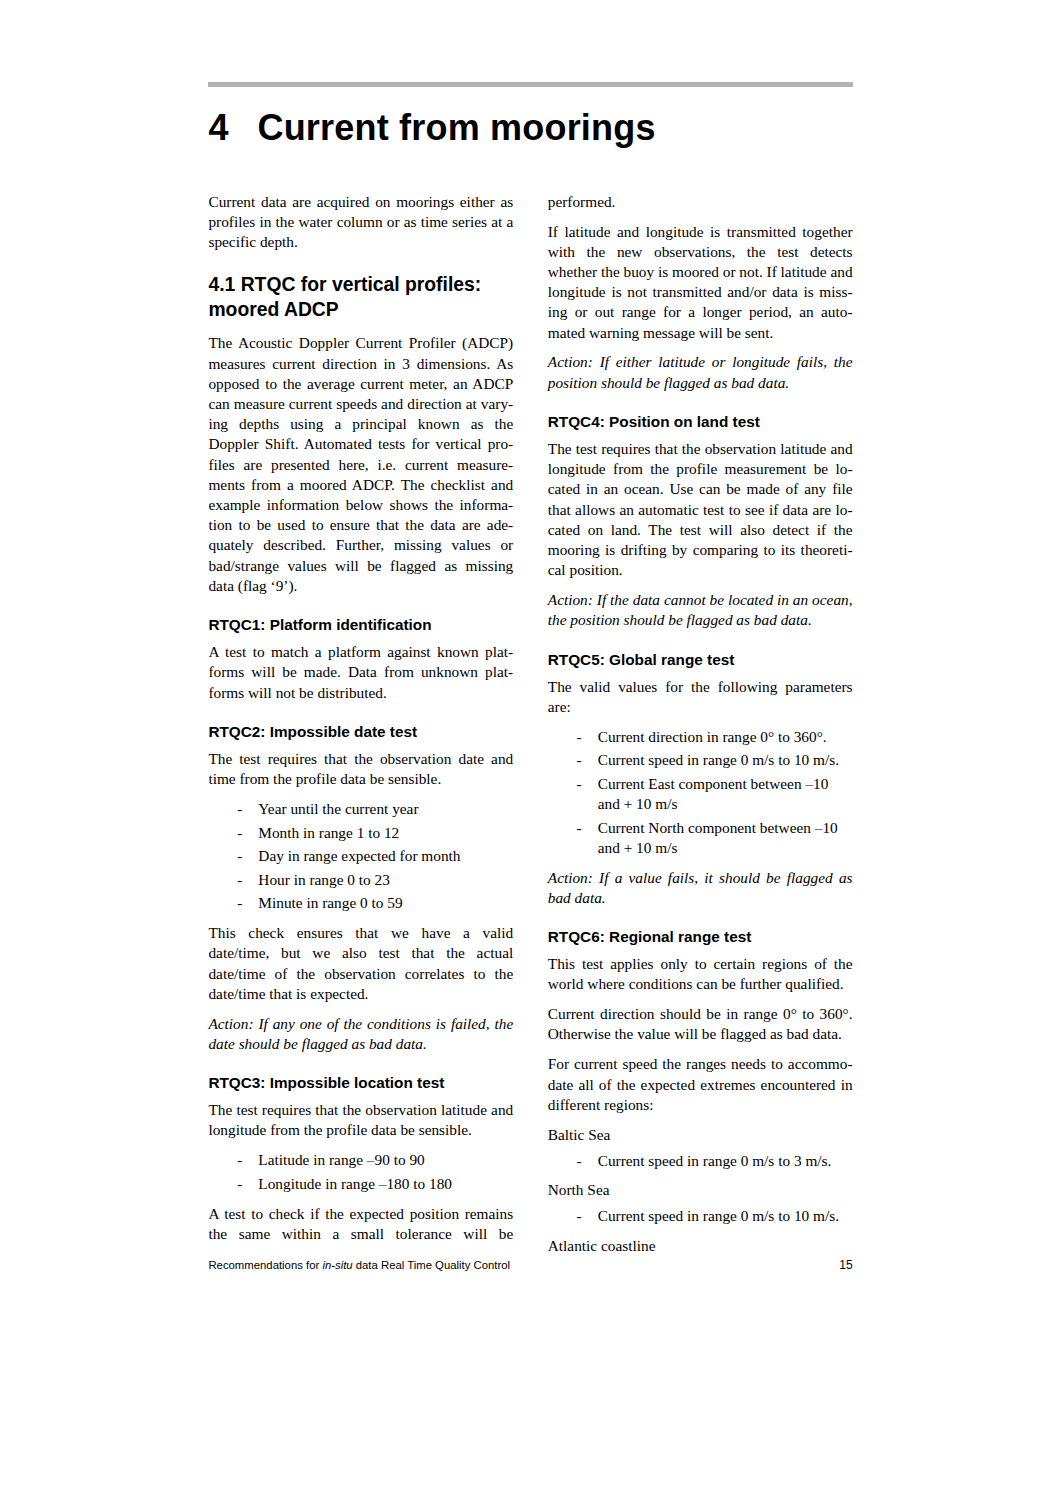4 Current from moorings
Current data are acquired on moorings either as profiles in the water column or as time series at a specific depth.
4.1 RTQC for vertical profiles: moored ADCP
The Acoustic Doppler Current Profiler (ADCP) measures current direction in 3 dimensions. As opposed to the average current meter, an ADCP can measure current speeds and direction at varying depths using a principal known as the Doppler Shift. Automated tests for vertical profiles are presented here, i.e. current measurements from a moored ADCP. The checklist and example information below shows the information to be used to ensure that the data are adequately described. Further, missing values or bad/strange values will be flagged as missing data (flag ‘9’).
RTQC1: Platform identification
A test to match a platform against known platforms will be made. Data from unknown platforms will not be distributed.
RTQC2: Impossible date test
The test requires that the observation date and time from the profile data be sensible.
Year until the current year
Month in range 1 to 12
Day in range expected for month
Hour in range 0 to 23
Minute in range 0 to 59
This check ensures that we have a valid date/time, but we also test that the actual date/time of the observation correlates to the date/time that is expected.
Action: If any one of the conditions is failed, the date should be flagged as bad data.
RTQC3: Impossible location test
The test requires that the observation latitude and longitude from the profile data be sensible.
Latitude in range –90 to 90
Longitude in range –180 to 180
A test to check if the expected position remains the same within a small tolerance will be performed.
If latitude and longitude is transmitted together with the new observations, the test detects whether the buoy is moored or not. If latitude and longitude is not transmitted and/or data is missing or out range for a longer period, an automated warning message will be sent.
Action: If either latitude or longitude fails, the position should be flagged as bad data.
RTQC4: Position on land test
The test requires that the observation latitude and longitude from the profile measurement be located in an ocean. Use can be made of any file that allows an automatic test to see if data are located on land. The test will also detect if the mooring is drifting by comparing to its theoretical position.
Action: If the data cannot be located in an ocean, the position should be flagged as bad data.
RTQC5: Global range test
The valid values for the following parameters are:
Current direction in range 0° to 360°.
Current speed in range 0 m/s to 10 m/s.
Current East component between –10 and + 10 m/s
Current North component between –10 and + 10 m/s
Action: If a value fails, it should be flagged as bad data.
RTQC6: Regional range test
This test applies only to certain regions of the world where conditions can be further qualified.
Current direction should be in range 0° to 360°. Otherwise the value will be flagged as bad data.
For current speed the ranges needs to accommodate all of the expected extremes encountered in different regions:
Baltic Sea
Current speed in range 0 m/s to 3 m/s.
North Sea
Current speed in range 0 m/s to 10 m/s.
Atlantic coastline
Recommendations for in-situ data Real Time Quality Control
15